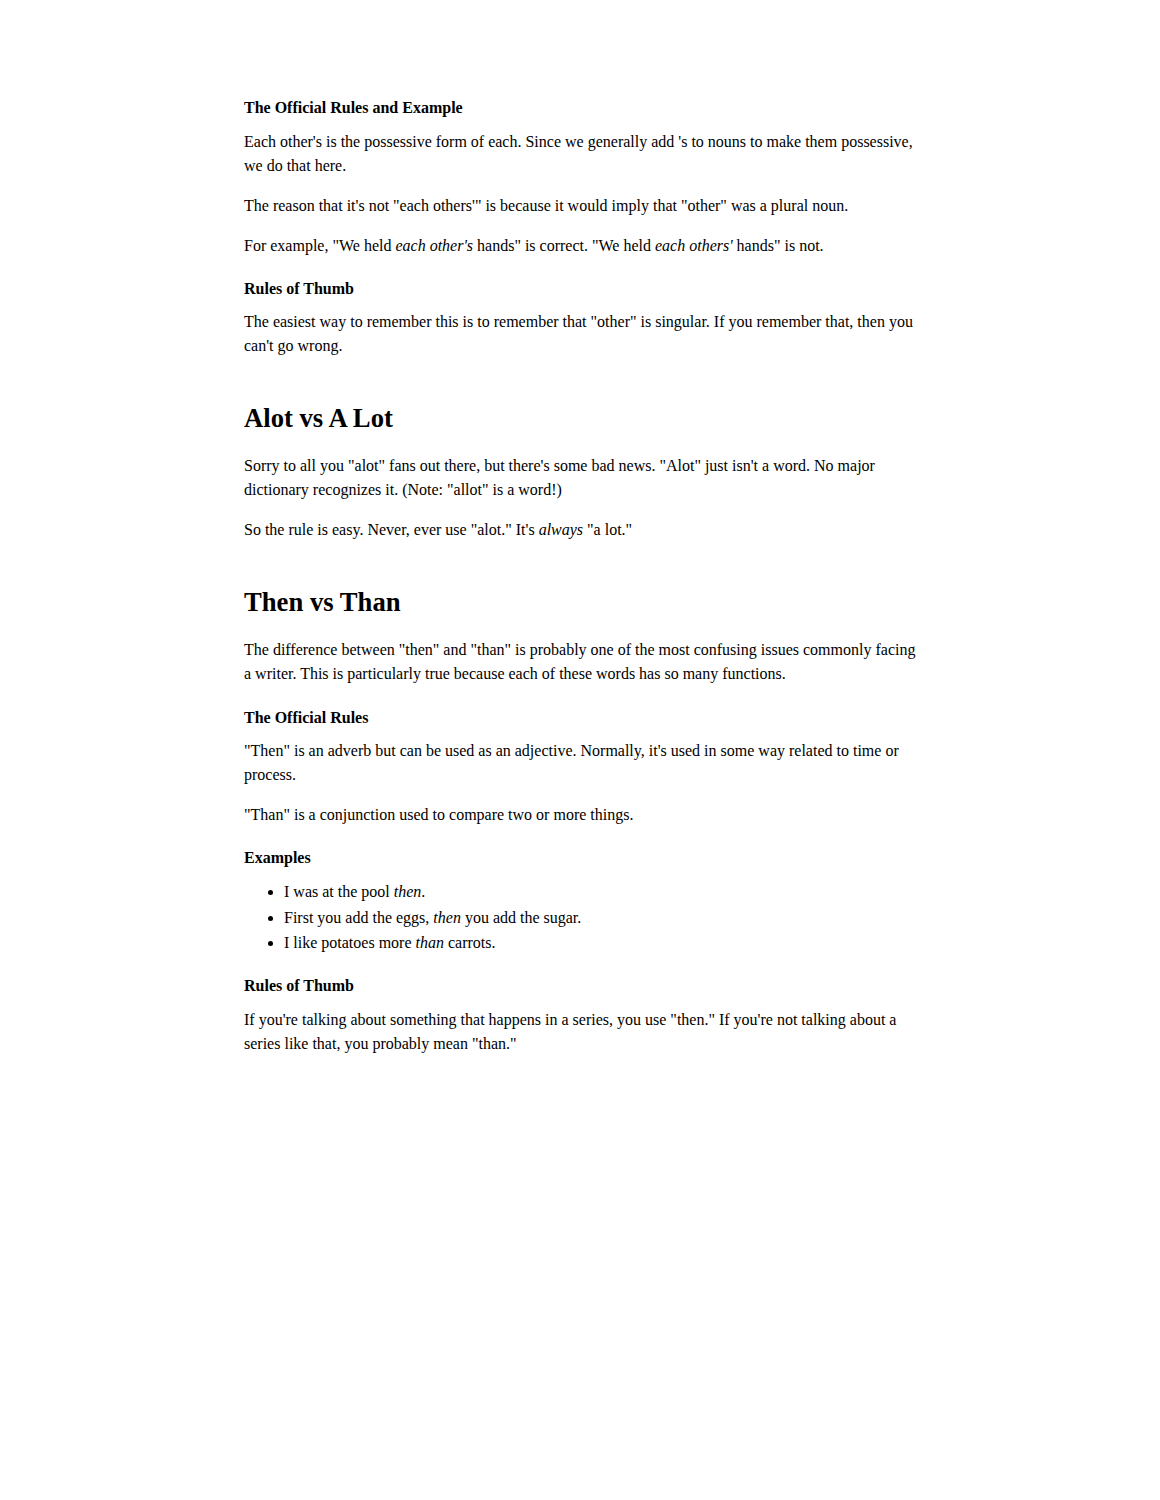The Official Rules and Example
Each other's is the possessive form of each. Since we generally add 's to nouns to make them possessive, we do that here.
The reason that it's not "each others'" is because it would imply that "other" was a plural noun.
For example, "We held each other's hands" is correct. "We held each others' hands" is not.
Rules of Thumb
The easiest way to remember this is to remember that "other" is singular. If you remember that, then you can't go wrong.
Alot vs A Lot
Sorry to all you "alot" fans out there, but there's some bad news. "Alot" just isn't a word. No major dictionary recognizes it. (Note: "allot" is a word!)
So the rule is easy. Never, ever use "alot." It's always "a lot."
Then vs Than
The difference between "then" and "than" is probably one of the most confusing issues commonly facing a writer. This is particularly true because each of these words has so many functions.
The Official Rules
"Then" is an adverb but can be used as an adjective. Normally, it's used in some way related to time or process.
"Than" is a conjunction used to compare two or more things.
Examples
I was at the pool then.
First you add the eggs, then you add the sugar.
I like potatoes more than carrots.
Rules of Thumb
If you're talking about something that happens in a series, you use "then." If you're not talking about a series like that, you probably mean "than."